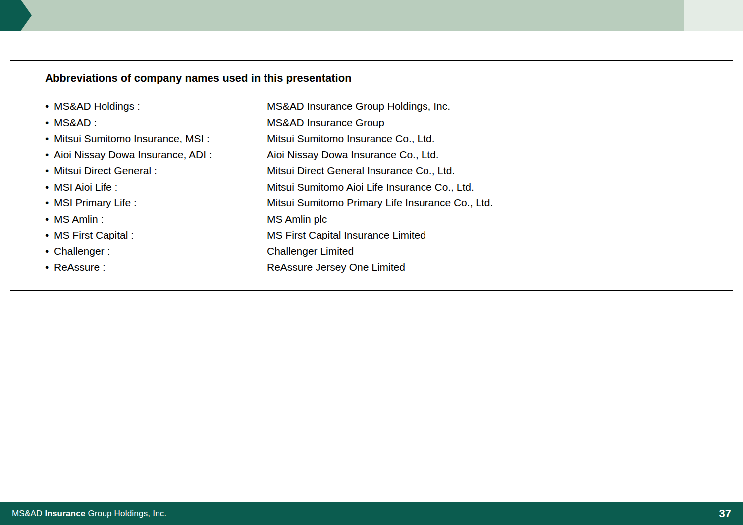Abbreviations of company names used in this presentation
•MS&AD Holdings : MS&AD Insurance Group Holdings, Inc.
•MS&AD : MS&AD Insurance Group
•Mitsui Sumitomo Insurance, MSI : Mitsui Sumitomo Insurance Co., Ltd.
•Aioi Nissay Dowa Insurance, ADI : Aioi Nissay Dowa Insurance Co., Ltd.
•Mitsui Direct General : Mitsui Direct General Insurance Co., Ltd.
•MSI Aioi Life : Mitsui Sumitomo Aioi Life Insurance Co., Ltd.
•MSI Primary Life : Mitsui Sumitomo Primary Life Insurance Co., Ltd.
•MS Amlin : MS Amlin plc
•MS First Capital : MS First Capital Insurance Limited
•Challenger : Challenger Limited
•ReAssure : ReAssure Jersey One Limited
MS&AD Insurance Group Holdings, Inc.
37